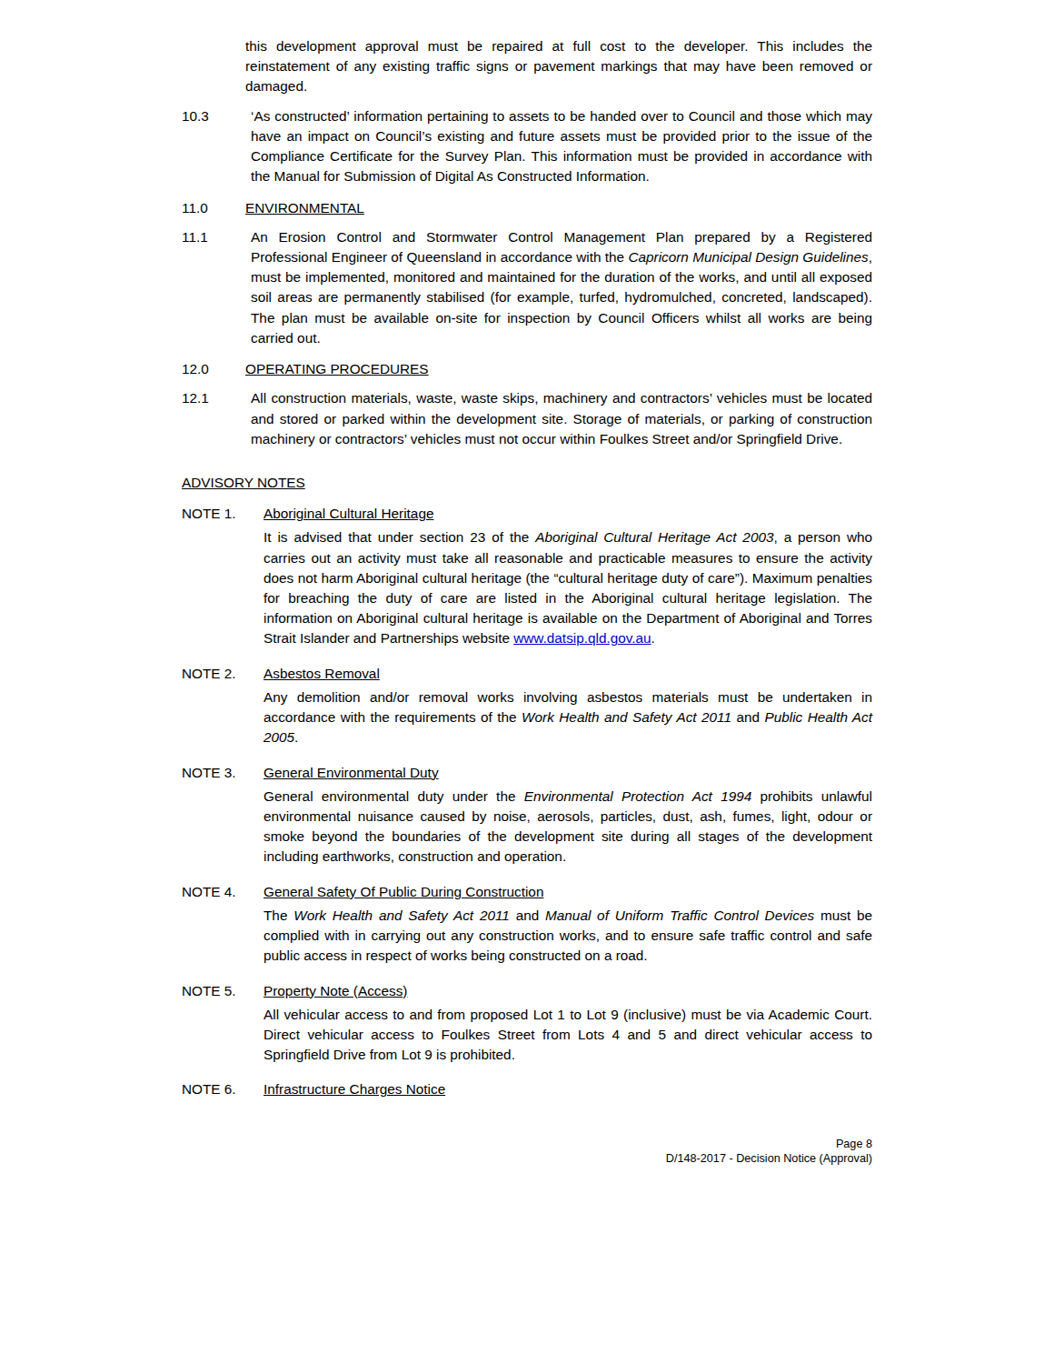this development approval must be repaired at full cost to the developer. This includes the reinstatement of any existing traffic signs or pavement markings that may have been removed or damaged.
10.3
‘As constructed’ information pertaining to assets to be handed over to Council and those which may have an impact on Council’s existing and future assets must be provided prior to the issue of the Compliance Certificate for the Survey Plan. This information must be provided in accordance with the Manual for Submission of Digital As Constructed Information.
11.0
ENVIRONMENTAL
11.1
An Erosion Control and Stormwater Control Management Plan prepared by a Registered Professional Engineer of Queensland in accordance with the Capricorn Municipal Design Guidelines, must be implemented, monitored and maintained for the duration of the works, and until all exposed soil areas are permanently stabilised (for example, turfed, hydromulched, concreted, landscaped). The plan must be available on-site for inspection by Council Officers whilst all works are being carried out.
12.0
OPERATING PROCEDURES
12.1
All construction materials, waste, waste skips, machinery and contractors’ vehicles must be located and stored or parked within the development site. Storage of materials, or parking of construction machinery or contractors’ vehicles must not occur within Foulkes Street and/or Springfield Drive.
ADVISORY NOTES
NOTE 1.
Aboriginal Cultural Heritage
It is advised that under section 23 of the Aboriginal Cultural Heritage Act 2003, a person who carries out an activity must take all reasonable and practicable measures to ensure the activity does not harm Aboriginal cultural heritage (the “cultural heritage duty of care”). Maximum penalties for breaching the duty of care are listed in the Aboriginal cultural heritage legislation. The information on Aboriginal cultural heritage is available on the Department of Aboriginal and Torres Strait Islander and Partnerships website www.datsip.qld.gov.au.
NOTE 2.
Asbestos Removal
Any demolition and/or removal works involving asbestos materials must be undertaken in accordance with the requirements of the Work Health and Safety Act 2011 and Public Health Act 2005.
NOTE 3.
General Environmental Duty
General environmental duty under the Environmental Protection Act 1994 prohibits unlawful environmental nuisance caused by noise, aerosols, particles, dust, ash, fumes, light, odour or smoke beyond the boundaries of the development site during all stages of the development including earthworks, construction and operation.
NOTE 4.
General Safety Of Public During Construction
The Work Health and Safety Act 2011 and Manual of Uniform Traffic Control Devices must be complied with in carrying out any construction works, and to ensure safe traffic control and safe public access in respect of works being constructed on a road.
NOTE 5.
Property Note (Access)
All vehicular access to and from proposed Lot 1 to Lot 9 (inclusive) must be via Academic Court. Direct vehicular access to Foulkes Street from Lots 4 and 5 and direct vehicular access to Springfield Drive from Lot 9 is prohibited.
NOTE 6.
Infrastructure Charges Notice
Page 8
D/148-2017 - Decision Notice (Approval)